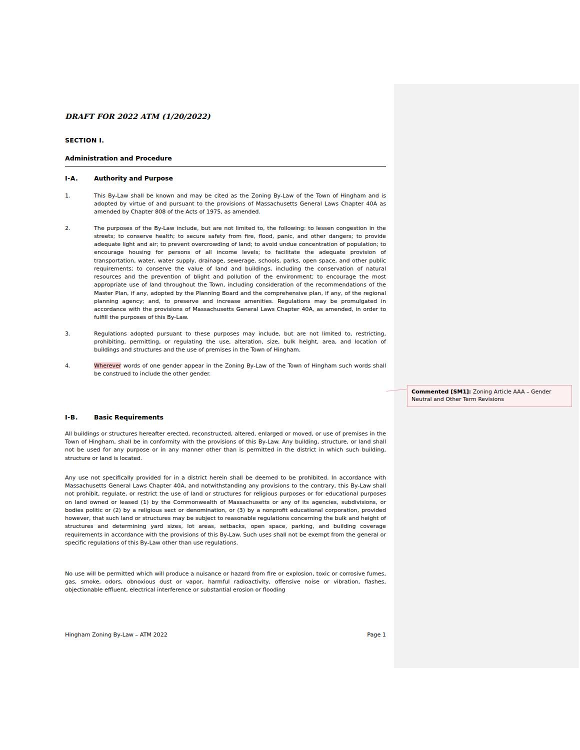DRAFT FOR 2022 ATM (1/20/2022)
SECTION I.
Administration and Procedure
I-A. Authority and Purpose
1. This By-Law shall be known and may be cited as the Zoning By-Law of the Town of Hingham and is adopted by virtue of and pursuant to the provisions of Massachusetts General Laws Chapter 40A as amended by Chapter 808 of the Acts of 1975, as amended.
2. The purposes of the By-Law include, but are not limited to, the following: to lessen congestion in the streets; to conserve health; to secure safety from fire, flood, panic, and other dangers; to provide adequate light and air; to prevent overcrowding of land; to avoid undue concentration of population; to encourage housing for persons of all income levels; to facilitate the adequate provision of transportation, water, water supply, drainage, sewerage, schools, parks, open space, and other public requirements; to conserve the value of land and buildings, including the conservation of natural resources and the prevention of blight and pollution of the environment; to encourage the most appropriate use of land throughout the Town, including consideration of the recommendations of the Master Plan, if any, adopted by the Planning Board and the comprehensive plan, if any, of the regional planning agency; and, to preserve and increase amenities. Regulations may be promulgated in accordance with the provisions of Massachusetts General Laws Chapter 40A, as amended, in order to fulfill the purposes of this By-Law.
3. Regulations adopted pursuant to these purposes may include, but are not limited to, restricting, prohibiting, permitting, or regulating the use, alteration, size, bulk height, area, and location of buildings and structures and the use of premises in the Town of Hingham.
4. Wherever words of one gender appear in the Zoning By-Law of the Town of Hingham such words shall be construed to include the other gender.
I-B. Basic Requirements
All buildings or structures hereafter erected, reconstructed, altered, enlarged or moved, or use of premises in the Town of Hingham, shall be in conformity with the provisions of this By-Law. Any building, structure, or land shall not be used for any purpose or in any manner other than is permitted in the district in which such building, structure or land is located.
Any use not specifically provided for in a district herein shall be deemed to be prohibited. In accordance with Massachusetts General Laws Chapter 40A, and notwithstanding any provisions to the contrary, this By-Law shall not prohibit, regulate, or restrict the use of land or structures for religious purposes or for educational purposes on land owned or leased (1) by the Commonwealth of Massachusetts or any of its agencies, subdivisions, or bodies politic or (2) by a religious sect or denomination, or (3) by a nonprofit educational corporation, provided however, that such land or structures may be subject to reasonable regulations concerning the bulk and height of structures and determining yard sizes, lot areas, setbacks, open space, parking, and building coverage requirements in accordance with the provisions of this By-Law. Such uses shall not be exempt from the general or specific regulations of this By-Law other than use regulations.
No use will be permitted which will produce a nuisance or hazard from fire or explosion, toxic or corrosive fumes, gas, smoke, odors, obnoxious dust or vapor, harmful radioactivity, offensive noise or vibration, flashes, objectionable effluent, electrical interference or substantial erosion or flooding
Commented [SM1]: Zoning Article AAA – Gender Neutral and Other Term Revisions
Hingham Zoning By-Law – ATM 2022 Page 1